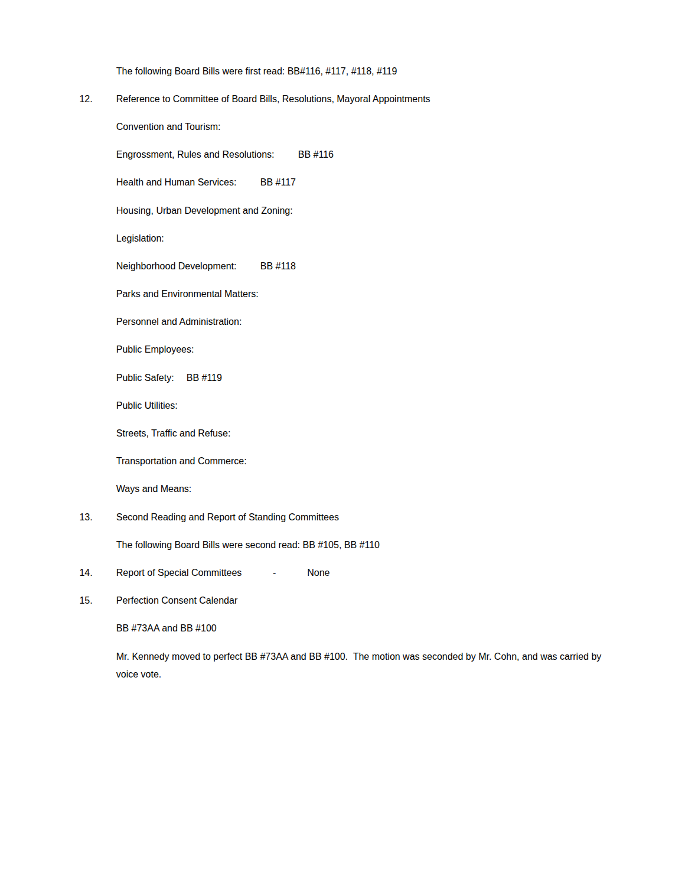The following Board Bills were first read: BB#116, #117, #118, #119
12.
Reference to Committee of Board Bills, Resolutions, Mayoral Appointments
Convention and Tourism:
Engrossment, Rules and Resolutions: BB #116
Health and Human Services: BB #117
Housing, Urban Development and Zoning:
Legislation:
Neighborhood Development: BB #118
Parks and Environmental Matters:
Personnel and Administration:
Public Employees:
Public Safety: BB #119
Public Utilities:
Streets, Traffic and Refuse:
Transportation and Commerce:
Ways and Means:
13.
Second Reading and Report of Standing Committees
The following Board Bills were second read: BB #105, BB #110
14.
Report of Special Committees - None
15.
Perfection Consent Calendar
BB #73AA and BB #100
Mr. Kennedy moved to perfect BB #73AA and BB #100. The motion was seconded by Mr. Cohn, and was carried by voice vote.